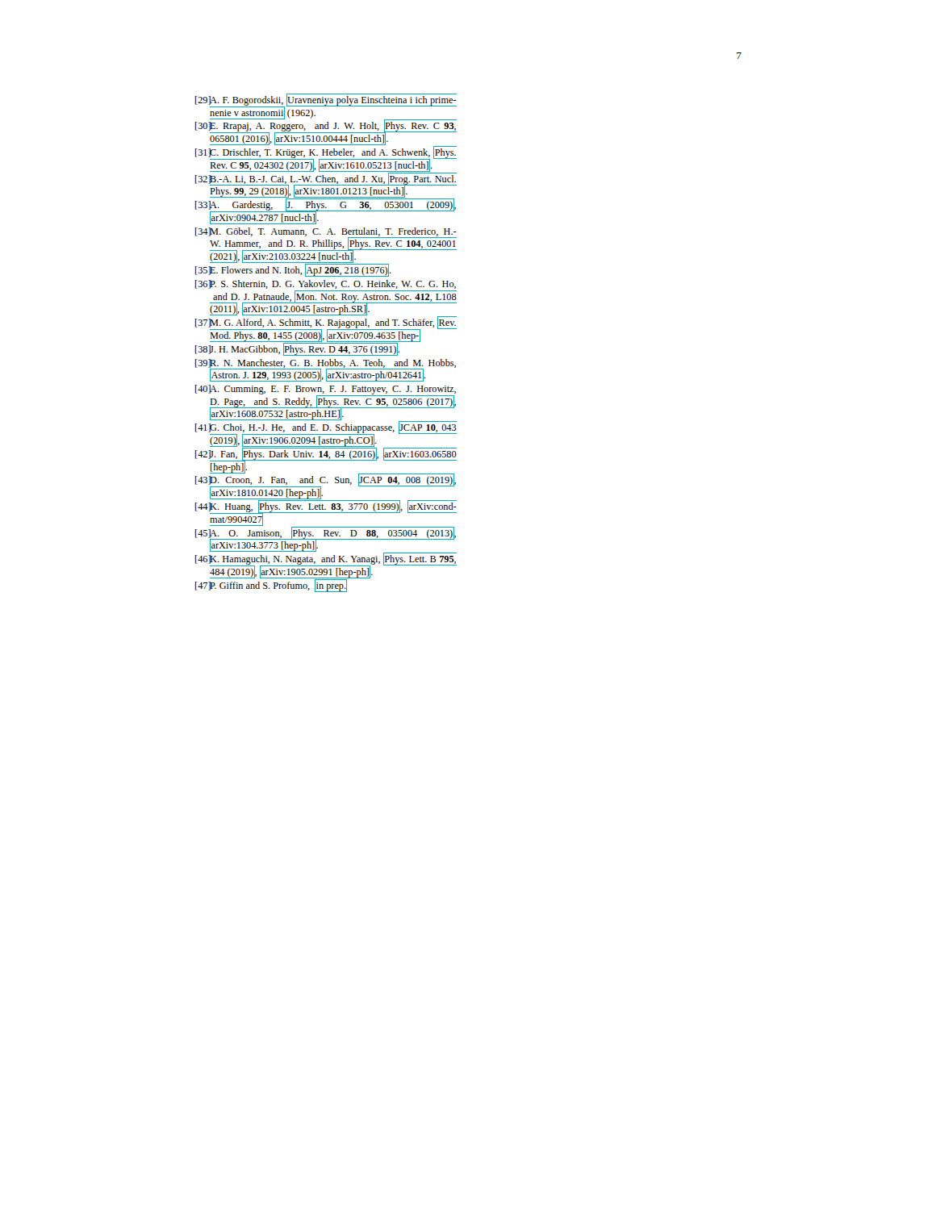7
[29]
A. F. Bogorodskii, Uravneniya polya Einschteina i ich primenenie v astronomii (1962).
[30]
E. Rrapaj, A. Roggero, and J. W. Holt, Phys. Rev. C 93, 065801 (2016), arXiv:1510.00444 [nucl-th].
[31]
C. Drischler, T. Krüger, K. Hebeler, and A. Schwenk, Phys. Rev. C 95, 024302 (2017), arXiv:1610.05213 [nucl-th].
[32]
B.-A. Li, B.-J. Cai, L.-W. Chen, and J. Xu, Prog. Part. Nucl. Phys. 99, 29 (2018), arXiv:1801.01213 [nucl-th].
[33]
A. Gardestig, J. Phys. G 36, 053001 (2009), arXiv:0904.2787 [nucl-th].
[34]
M. Göbel, T. Aumann, C. A. Bertulani, T. Frederico, H.-W. Hammer, and D. R. Phillips, Phys. Rev. C 104, 024001 (2021), arXiv:2103.03224 [nucl-th].
[35]
E. Flowers and N. Itoh, ApJ 206, 218 (1976).
[36]
P. S. Shternin, D. G. Yakovlev, C. O. Heinke, W. C. G. Ho, and D. J. Patnaude, Mon. Not. Roy. Astron. Soc. 412, L108 (2011), arXiv:1012.0045 [astro-ph.SR].
[37]
M. G. Alford, A. Schmitt, K. Rajagopal, and T. Schäfer, Rev. Mod. Phys. 80, 1455 (2008), arXiv:0709.4635 [hep-
[38]
J. H. MacGibbon, Phys. Rev. D 44, 376 (1991).
[39]
R. N. Manchester, G. B. Hobbs, A. Teoh, and M. Hobbs, Astron. J. 129, 1993 (2005), arXiv:astro-ph/0412641.
[40]
A. Cumming, E. F. Brown, F. J. Fattoyev, C. J. Horowitz, D. Page, and S. Reddy, Phys. Rev. C 95, 025806 (2017), arXiv:1608.07532 [astro-ph.HE].
[41]
G. Choi, H.-J. He, and E. D. Schiappacasse, JCAP 10, 043 (2019), arXiv:1906.02094 [astro-ph.CO].
[42]
J. Fan, Phys. Dark Univ. 14, 84 (2016), arXiv:1603.06580 [hep-ph].
[43]
D. Croon, J. Fan, and C. Sun, JCAP 04, 008 (2019), arXiv:1810.01420 [hep-ph].
[44]
K. Huang, Phys. Rev. Lett. 83, 3770 (1999), arXiv:cond-mat/9904027
[45]
A. O. Jamison, Phys. Rev. D 88, 035004 (2013), arXiv:1304.3773 [hep-ph].
[46]
K. Hamaguchi, N. Nagata, and K. Yanagi, Phys. Lett. B 795, 484 (2019), arXiv:1905.02991 [hep-ph].
[47]
P. Giffin and S. Profumo, in prep.